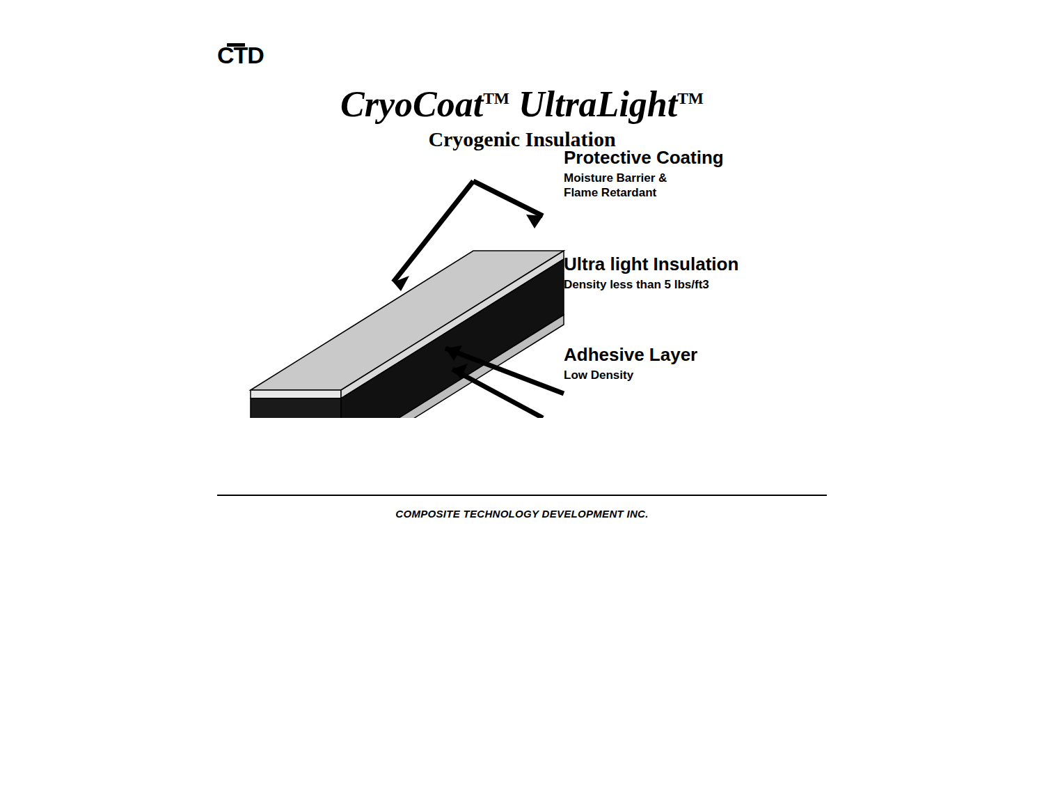CTD
CryoCoatTM UltraLightTM
Cryogenic Insulation
Protective Coating
Moisture Barrier &
Flame Retardant
Ultra light Insulation
Density less than 5 lbs/ft3
Adhesive Layer
Low Density
COMPOSITE TECHNOLOGY DEVELOPMENT INC.